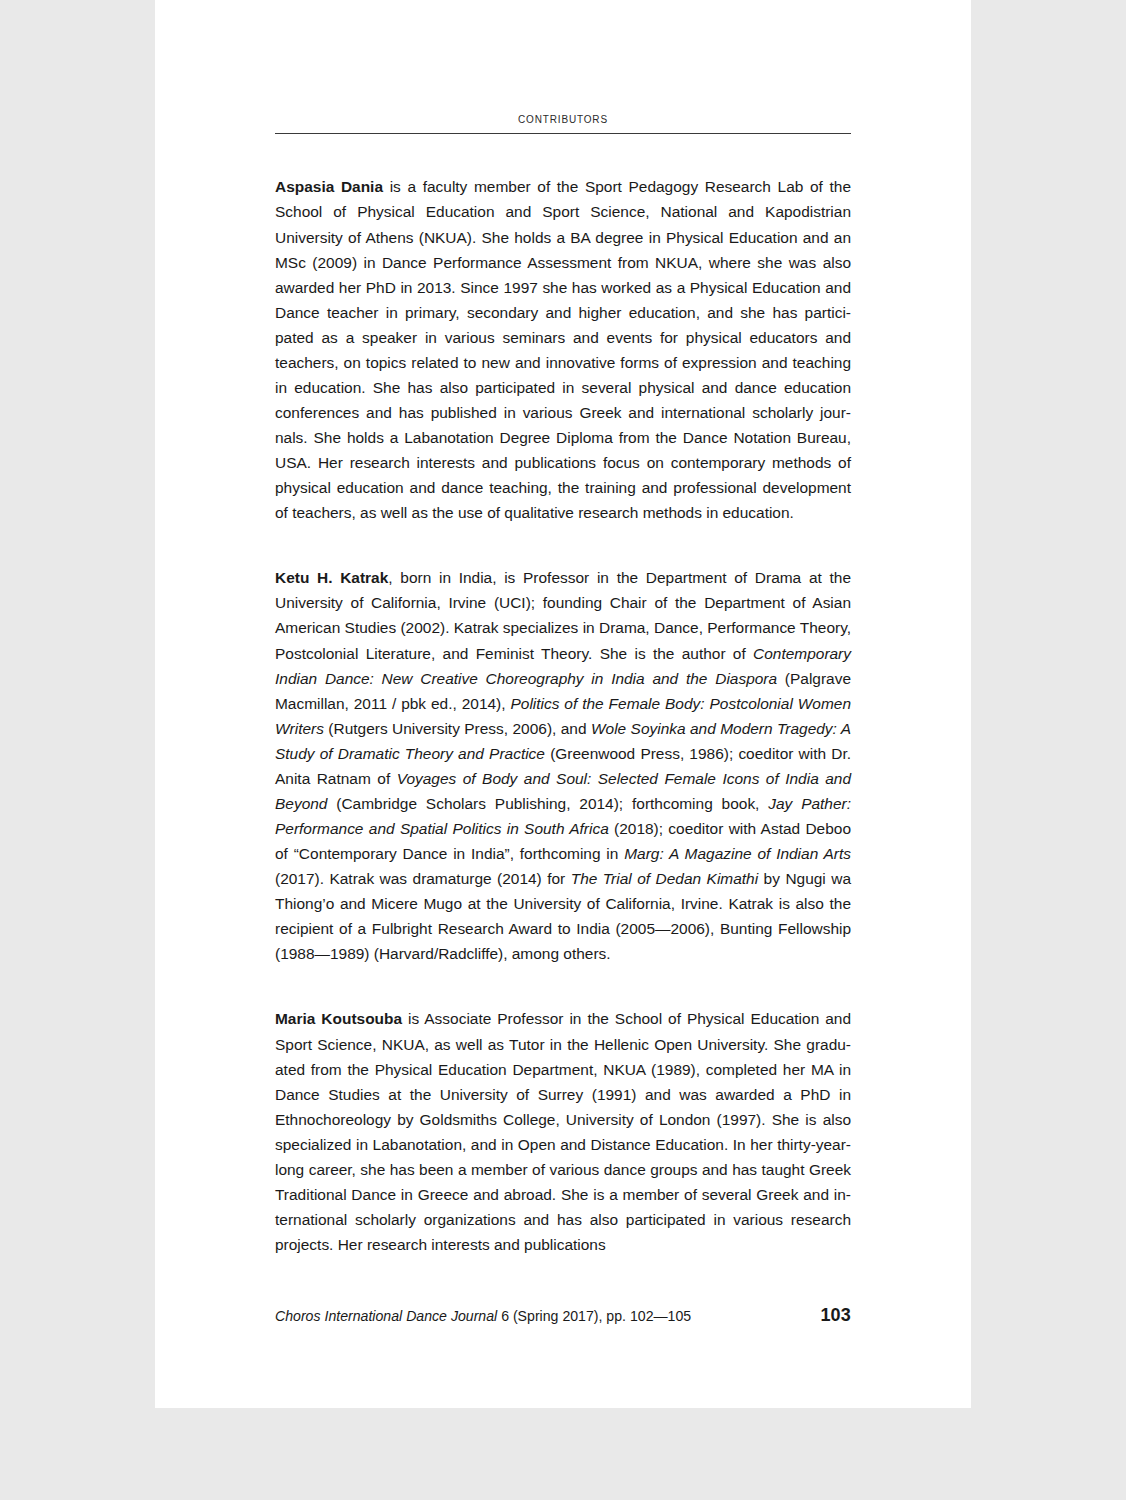Contributors
Aspasia Dania is a faculty member of the Sport Pedagogy Research Lab of the School of Physical Education and Sport Science, National and Kapodistrian University of Athens (NKUA). She holds a BA degree in Physical Education and an MSc (2009) in Dance Performance Assessment from NKUA, where she was also awarded her PhD in 2013. Since 1997 she has worked as a Physical Education and Dance teacher in primary, secondary and higher education, and she has participated as a speaker in various seminars and events for physical educators and teachers, on topics related to new and innovative forms of expression and teaching in education. She has also participated in several physical and dance education conferences and has published in various Greek and international scholarly journals. She holds a Labanotation Degree Diploma from the Dance Notation Bureau, USA. Her research interests and publications focus on contemporary methods of physical education and dance teaching, the training and professional development of teachers, as well as the use of qualitative research methods in education.
Ketu H. Katrak, born in India, is Professor in the Department of Drama at the University of California, Irvine (UCI); founding Chair of the Department of Asian American Studies (2002). Katrak specializes in Drama, Dance, Performance Theory, Postcolonial Literature, and Feminist Theory. She is the author of Contemporary Indian Dance: New Creative Choreography in India and the Diaspora (Palgrave Macmillan, 2011 / pbk ed., 2014), Politics of the Female Body: Postcolonial Women Writers (Rutgers University Press, 2006), and Wole Soyinka and Modern Tragedy: A Study of Dramatic Theory and Practice (Greenwood Press, 1986); coeditor with Dr. Anita Ratnam of Voyages of Body and Soul: Selected Female Icons of India and Beyond (Cambridge Scholars Publishing, 2014); forthcoming book, Jay Pather: Performance and Spatial Politics in South Africa (2018); coeditor with Astad Deboo of “Contemporary Dance in India”, forthcoming in Marg: A Magazine of Indian Arts (2017). Katrak was dramaturge (2014) for The Trial of Dedan Kimathi by Ngugi wa Thiong’o and Micere Mugo at the University of California, Irvine. Katrak is also the recipient of a Fulbright Research Award to India (2005—2006), Bunting Fellowship (1988—1989) (Harvard/Radcliffe), among others.
Maria Koutsouba is Associate Professor in the School of Physical Education and Sport Science, NKUA, as well as Tutor in the Hellenic Open University. She graduated from the Physical Education Department, NKUA (1989), completed her MA in Dance Studies at the University of Surrey (1991) and was awarded a PhD in Ethnochoreology by Goldsmiths College, University of London (1997). She is also specialized in Labanotation, and in Open and Distance Education. In her thirty-year-long career, she has been a member of various dance groups and has taught Greek Traditional Dance in Greece and abroad. She is a member of several Greek and international scholarly organizations and has also participated in various research projects. Her research interests and publications
Choros International Dance Journal 6 (Spring 2017), pp. 102—105 103